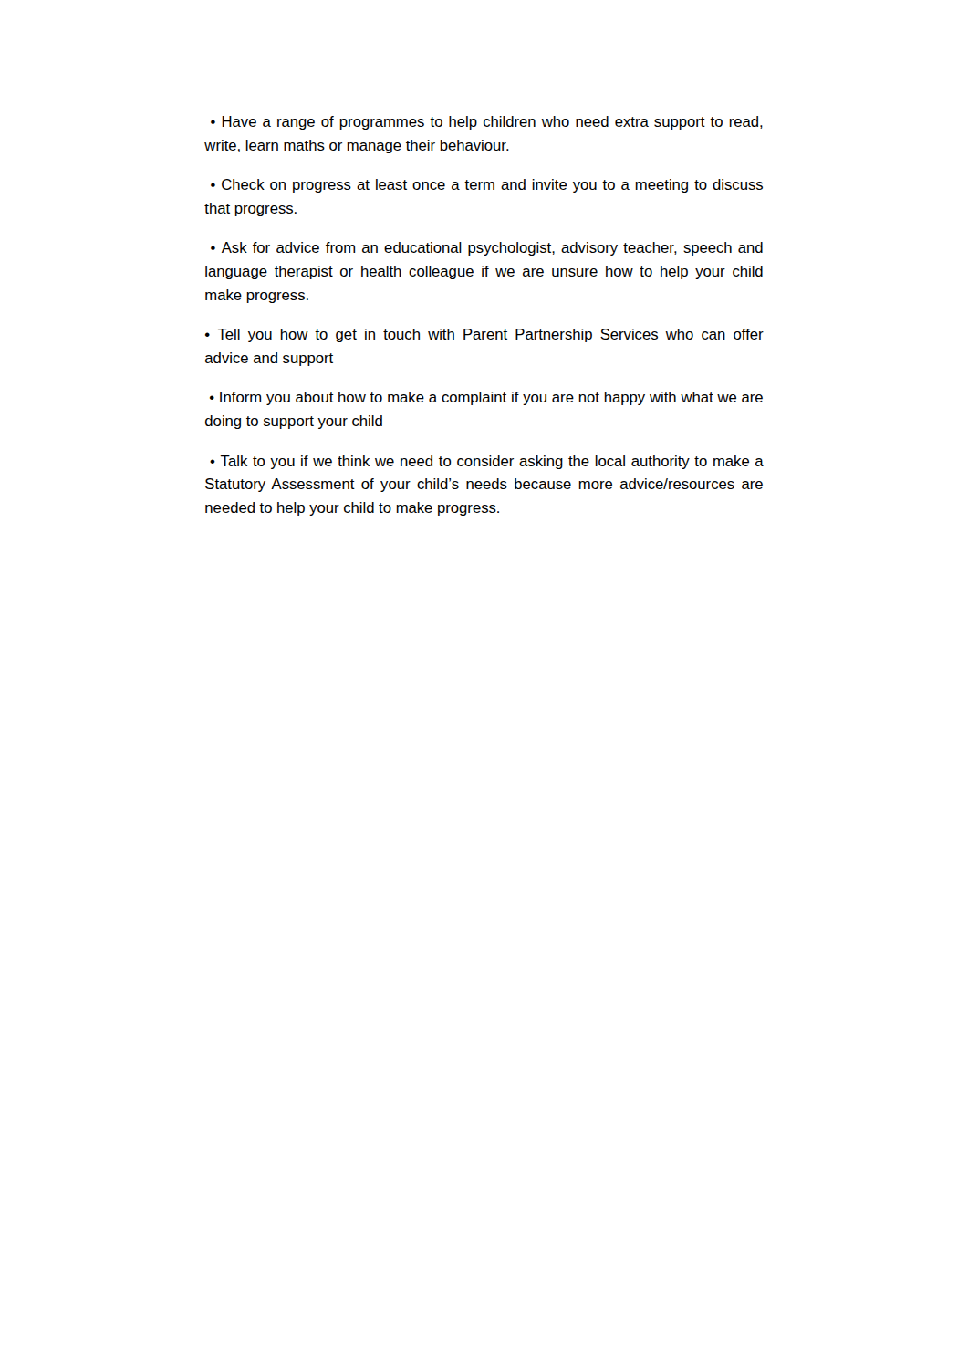Have a range of programmes to help children who need extra support to read, write, learn maths or manage their behaviour.
Check on progress at least once a term and invite you to a meeting to discuss that progress.
Ask for advice from an educational psychologist, advisory teacher, speech and language therapist or health colleague if we are unsure how to help your child make progress.
Tell you how to get in touch with Parent Partnership Services who can offer advice and support
Inform you about how to make a complaint if you are not happy with what we are doing to support your child
Talk to you if we think we need to consider asking the local authority to make a Statutory Assessment of your child’s needs because more advice/resources are needed to help your child to make progress.